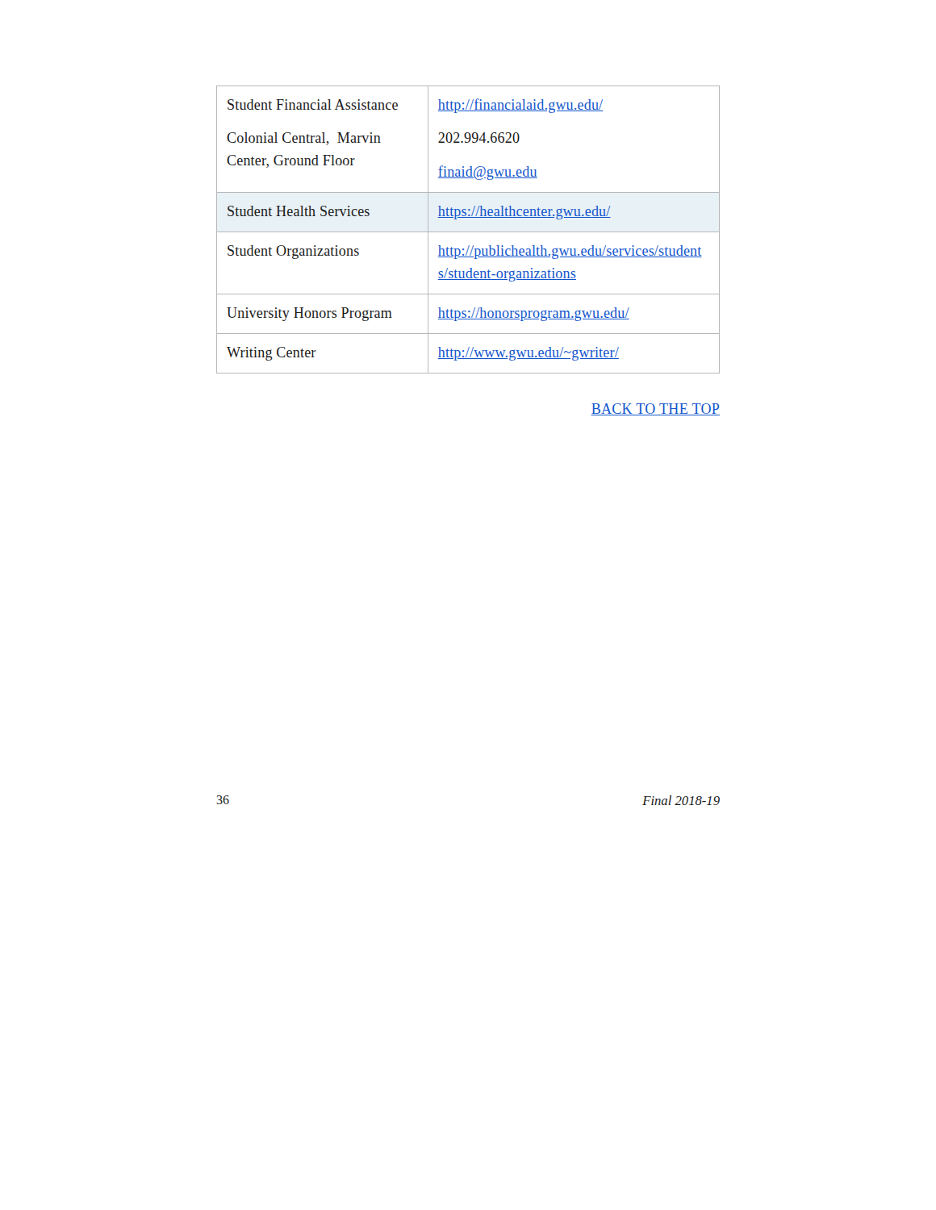| Student Financial Assistance Colonial Central, Marvin Center, Ground Floor | http://financialaid.gwu.edu/ 202.994.6620 finaid@gwu.edu |
| Student Health Services | https://healthcenter.gwu.edu/ |
| Student Organizations | http://publichealth.gwu.edu/services/students/student-organizations |
| University Honors Program | https://honorsprogram.gwu.edu/ |
| Writing Center | http://www.gwu.edu/~gwriter/ |
Back to the top
36 Final 2018-19